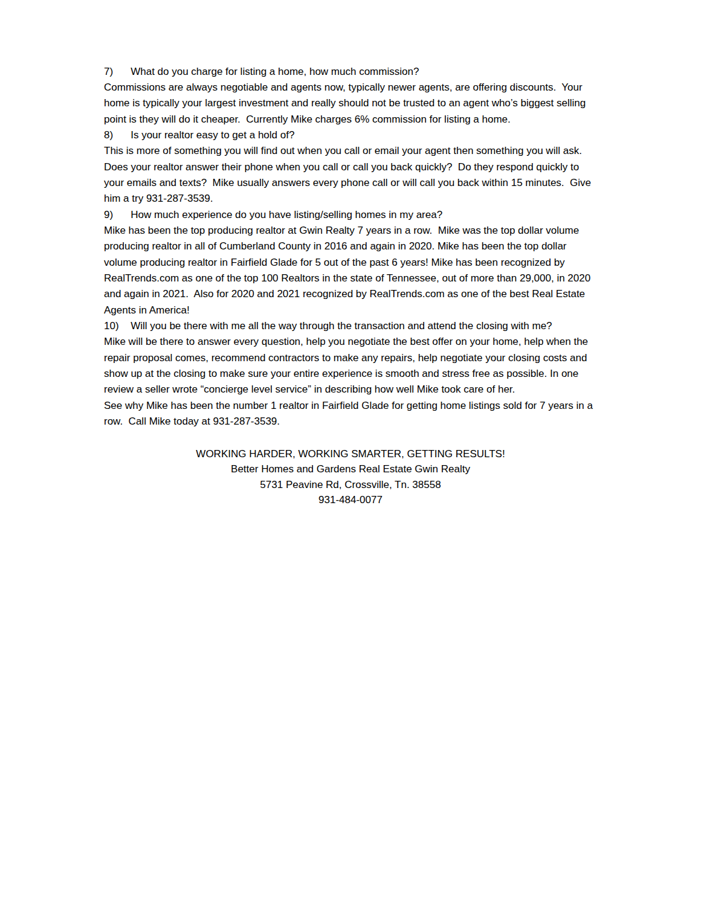7) What do you charge for listing a home, how much commission? Commissions are always negotiable and agents now, typically newer agents, are offering discounts. Your home is typically your largest investment and really should not be trusted to an agent who’s biggest selling point is they will do it cheaper. Currently Mike charges 6% commission for listing a home.
8) Is your realtor easy to get a hold of? This is more of something you will find out when you call or email your agent then something you will ask. Does your realtor answer their phone when you call or call you back quickly? Do they respond quickly to your emails and texts? Mike usually answers every phone call or will call you back within 15 minutes. Give him a try 931-287-3539.
9) How much experience do you have listing/selling homes in my area? Mike has been the top producing realtor at Gwin Realty 7 years in a row. Mike was the top dollar volume producing realtor in all of Cumberland County in 2016 and again in 2020. Mike has been the top dollar volume producing realtor in Fairfield Glade for 5 out of the past 6 years! Mike has been recognized by RealTrends.com as one of the top 100 Realtors in the state of Tennessee, out of more than 29,000, in 2020 and again in 2021. Also for 2020 and 2021 recognized by RealTrends.com as one of the best Real Estate Agents in America!
10) Will you be there with me all the way through the transaction and attend the closing with me? Mike will be there to answer every question, help you negotiate the best offer on your home, help when the repair proposal comes, recommend contractors to make any repairs, help negotiate your closing costs and show up at the closing to make sure your entire experience is smooth and stress free as possible. In one review a seller wrote “concierge level service” in describing how well Mike took care of her.
See why Mike has been the number 1 realtor in Fairfield Glade for getting home listings sold for 7 years in a row. Call Mike today at 931-287-3539.
WORKING HARDER, WORKING SMARTER, GETTING RESULTS!
Better Homes and Gardens Real Estate Gwin Realty
5731 Peavine Rd, Crossville, Tn. 38558
931-484-0077